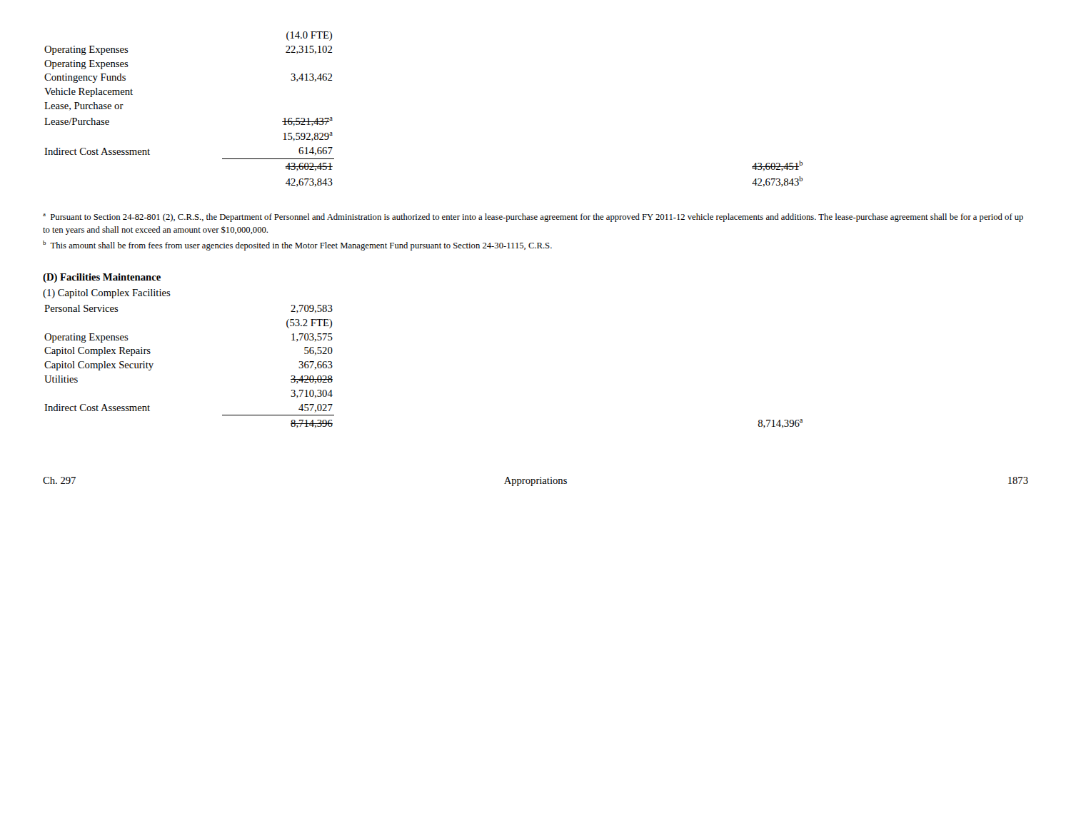| | (14.0 FTE) | | | |
| Operating Expenses | 22,315,102 | | | |
| Operating Expenses | | | | |
| Contingency Funds | 3,413,462 | | | |
| Vehicle Replacement | | | | |
| Lease, Purchase or | | | | |
| Lease/Purchase | 16,521,437 a | | | |
| | 15,592,829 a | | | |
| Indirect Cost Assessment | 614,667 | | | |
| | 43,602,451 | | 43,602,451 b | |
| | 42,673,843 | | 42,673,843 b | |
a Pursuant to Section 24-82-801 (2), C.R.S., the Department of Personnel and Administration is authorized to enter into a lease-purchase agreement for the approved FY 2011-12 vehicle replacements and additions. The lease-purchase agreement shall be for a period of up to ten years and shall not exceed an amount over $10,000,000.
b This amount shall be from fees from user agencies deposited in the Motor Fleet Management Fund pursuant to Section 24-30-1115, C.R.S.
(D) Facilities Maintenance
(1) Capitol Complex Facilities
| Personal Services | 2,709,583 | | | |
| | (53.2 FTE) | | | |
| Operating Expenses | 1,703,575 | | | |
| Capitol Complex Repairs | 56,520 | | | |
| Capitol Complex Security | 367,663 | | | |
| Utilities | 3,420,028 | | | |
| | 3,710,304 | | | |
| Indirect Cost Assessment | 457,027 | | | |
| | 8,714,396 | | 8,714,396 a | |
Ch. 297
Appropriations
1873